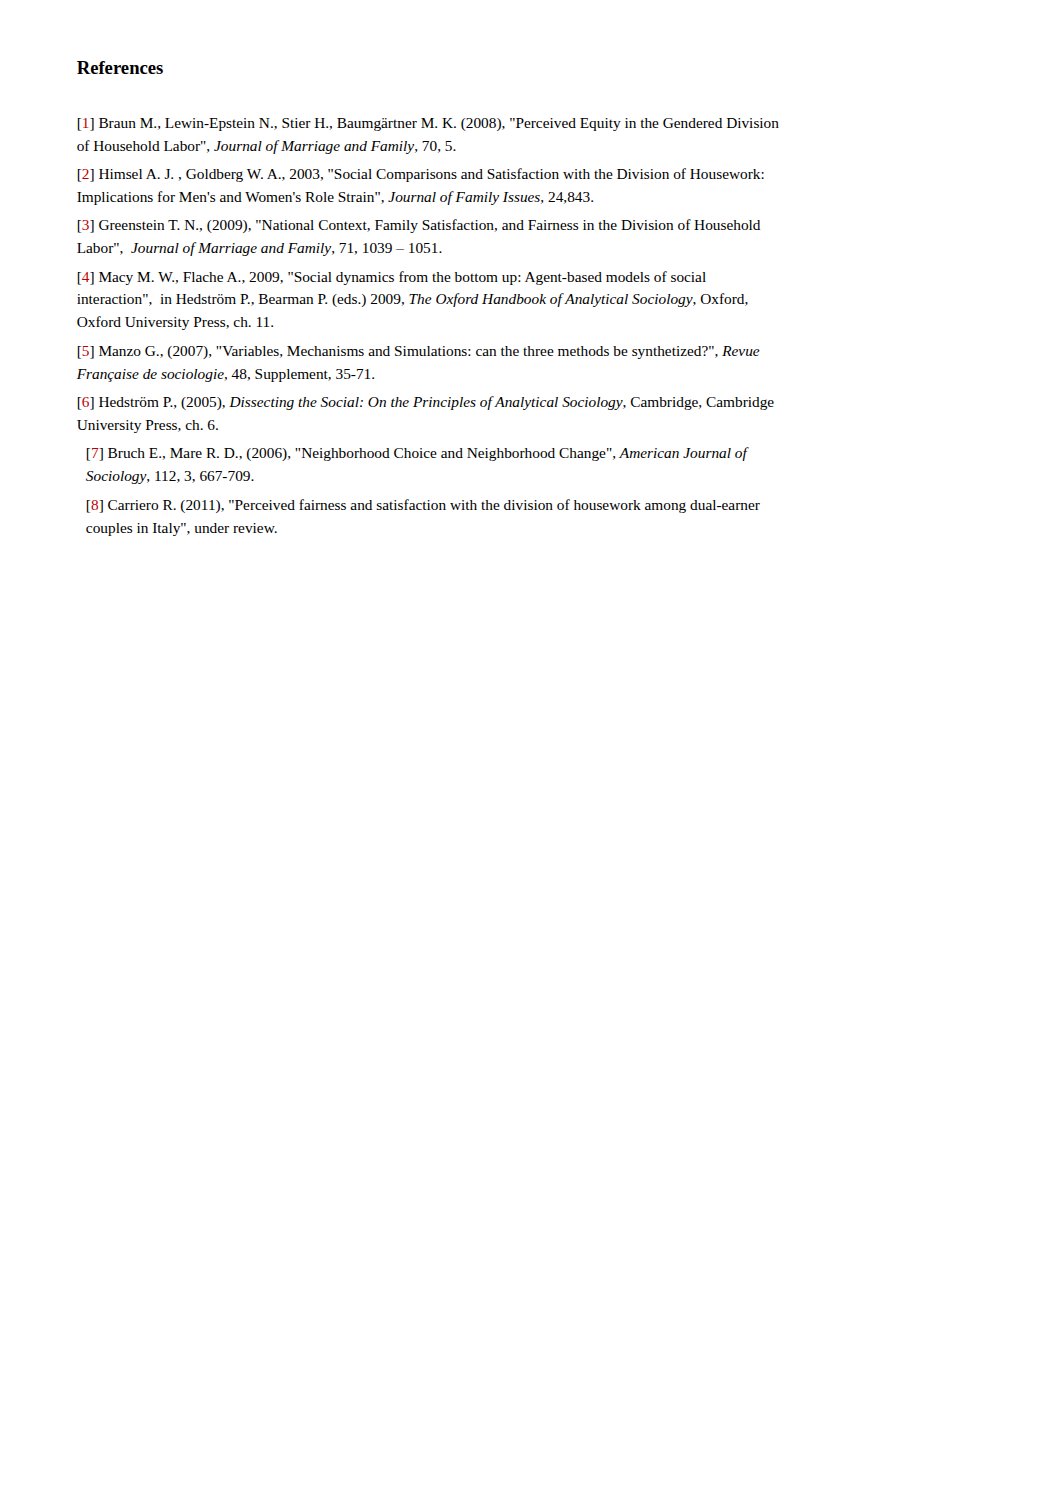References
[1] Braun M., Lewin-Epstein N., Stier H., Baumgärtner M. K. (2008), "Perceived Equity in the Gendered Division of Household Labor", Journal of Marriage and Family, 70, 5.
[2] Himsel A. J. , Goldberg W. A., 2003, "Social Comparisons and Satisfaction with the Division of Housework: Implications for Men's and Women's Role Strain", Journal of Family Issues, 24,843.
[3] Greenstein T. N., (2009), "National Context, Family Satisfaction, and Fairness in the Division of Household Labor", Journal of Marriage and Family, 71, 1039 – 1051.
[4] Macy M. W., Flache A., 2009, "Social dynamics from the bottom up: Agent-based models of social interaction", in Hedström P., Bearman P. (eds.) 2009, The Oxford Handbook of Analytical Sociology, Oxford, Oxford University Press, ch. 11.
[5] Manzo G., (2007), "Variables, Mechanisms and Simulations: can the three methods be synthetized?", Revue Française de sociologie, 48, Supplement, 35-71.
[6] Hedström P., (2005), Dissecting the Social: On the Principles of Analytical Sociology, Cambridge, Cambridge University Press, ch. 6.
[7] Bruch E., Mare R. D., (2006), "Neighborhood Choice and Neighborhood Change", American Journal of Sociology, 112, 3, 667-709.
[8] Carriero R. (2011), "Perceived fairness and satisfaction with the division of housework among dual-earner couples in Italy", under review.